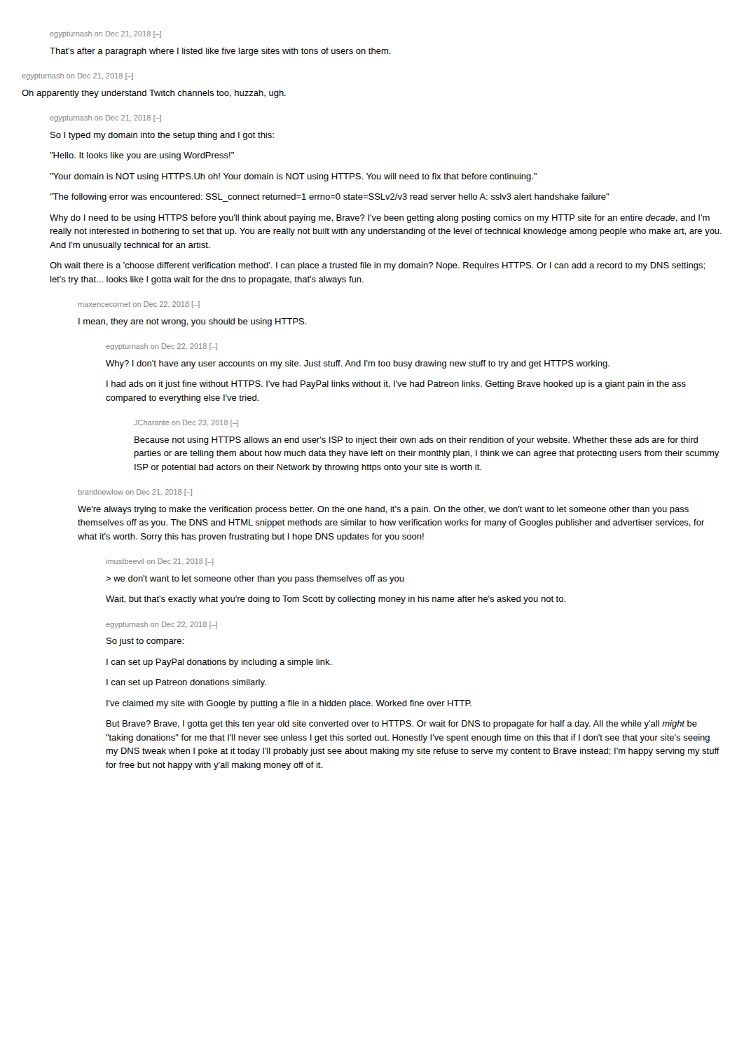egypturnash on Dec 21, 2018 [–]
That's after a paragraph where I listed like five large sites with tons of users on them.
egypturnash on Dec 21, 2018 [–]
Oh apparently they understand Twitch channels too, huzzah, ugh.
egypturnash on Dec 21, 2018 [–]
So I typed my domain into the setup thing and I got this:
"Hello. It looks like you are using WordPress!"
"Your domain is NOT using HTTPS.Uh oh! Your domain is NOT using HTTPS. You will need to fix that before continuing."
"The following error was encountered: SSL_connect returned=1 errno=0 state=SSLv2/v3 read server hello A: sslv3 alert handshake failure"
Why do I need to be using HTTPS before you'll think about paying me, Brave? I've been getting along posting comics on my HTTP site for an entire decade, and I'm really not interested in bothering to set that up. You are really not built with any understanding of the level of technical knowledge among people who make art, are you. And I'm unusually technical for an artist.
Oh wait there is a 'choose different verification method'. I can place a trusted file in my domain? Nope. Requires HTTPS. Or I can add a record to my DNS settings; let's try that... looks like I gotta wait for the dns to propagate, that's always fun.
maxencecornet on Dec 22, 2018 [–]
I mean, they are not wrong, you should be using HTTPS.
egypturnash on Dec 22, 2018 [–]
Why? I don't have any user accounts on my site. Just stuff. And I'm too busy drawing new stuff to try and get HTTPS working.
I had ads on it just fine without HTTPS. I've had PayPal links without it, I've had Patreon links. Getting Brave hooked up is a giant pain in the ass compared to everything else I've tried.
JCharante on Dec 23, 2018 [–]
Because not using HTTPS allows an end user's ISP to inject their own ads on their rendition of your website. Whether these ads are for third parties or are telling them about how much data they have left on their monthly plan, I think we can agree that protecting users from their scummy ISP or potential bad actors on their Network by throwing https onto your site is worth it.
brandnewlow on Dec 21, 2018 [–]
We're always trying to make the verification process better. On the one hand, it's a pain. On the other, we don't want to let someone other than you pass themselves off as you. The DNS and HTML snippet methods are similar to how verification works for many of Googles publisher and advertiser services, for what it's worth. Sorry this has proven frustrating but I hope DNS updates for you soon!
imustbeevil on Dec 21, 2018 [–]
> we don't want to let someone other than you pass themselves off as you
Wait, but that's exactly what you're doing to Tom Scott by collecting money in his name after he's asked you not to.
egypturnash on Dec 22, 2018 [–]
So just to compare:
I can set up PayPal donations by including a simple link.
I can set up Patreon donations similarly.
I've claimed my site with Google by putting a file in a hidden place. Worked fine over HTTP.
But Brave? Brave, I gotta get this ten year old site converted over to HTTPS. Or wait for DNS to propagate for half a day. All the while y'all might be "taking donations" for me that I'll never see unless I get this sorted out. Honestly I've spent enough time on this that if I don't see that your site's seeing my DNS tweak when I poke at it today I'll probably just see about making my site refuse to serve my content to Brave instead; I'm happy serving my stuff for free but not happy with y'all making money off of it.